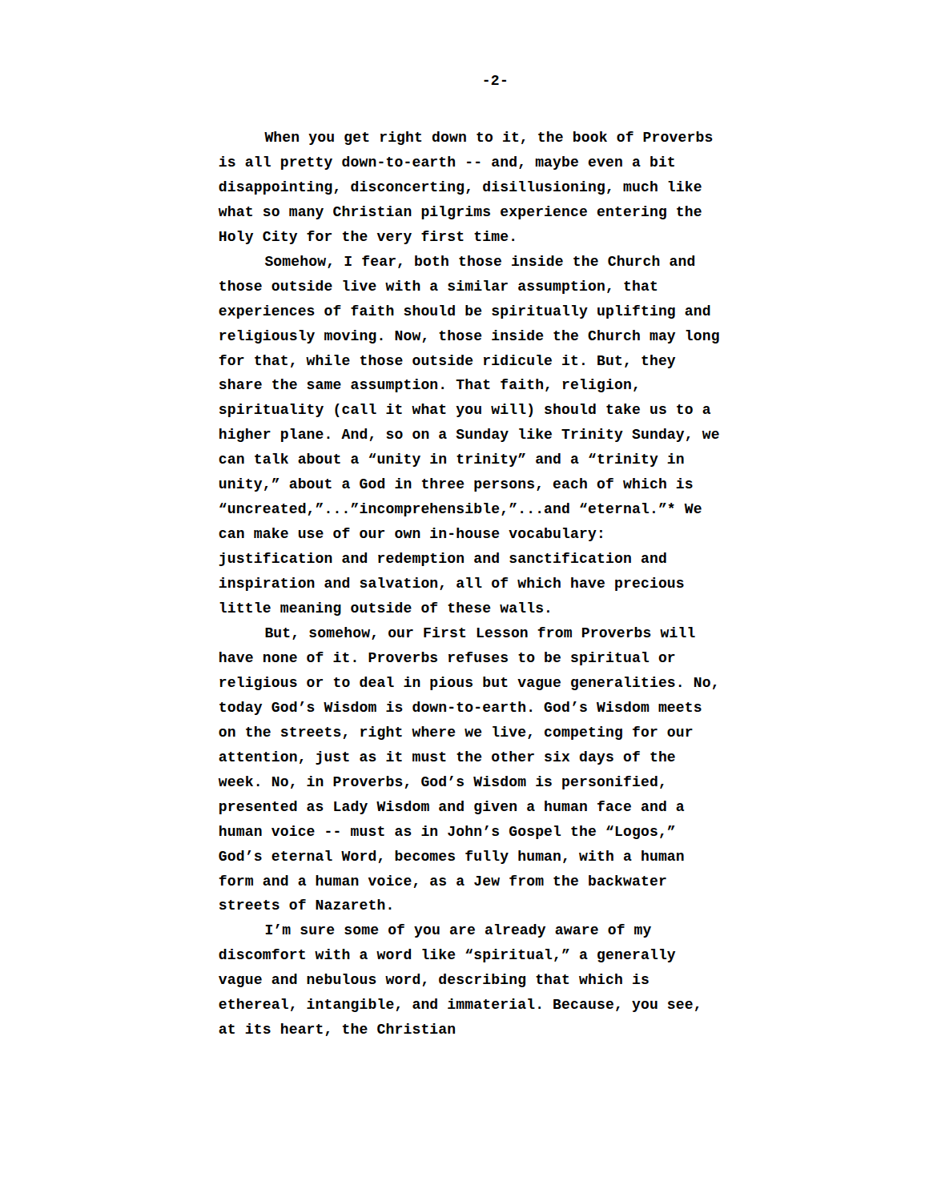-2-
When you get right down to it, the book of Proverbs is all pretty down-to-earth -- and, maybe even a bit disappointing, disconcerting, disillusioning, much like what so many Christian pilgrims experience entering the Holy City for the very first time.
Somehow, I fear, both those inside the Church and those outside live with a similar assumption, that experiences of faith should be spiritually uplifting and religiously moving. Now, those inside the Church may long for that, while those outside ridicule it. But, they share the same assumption. That faith, religion, spirituality (call it what you will) should take us to a higher plane. And, so on a Sunday like Trinity Sunday, we can talk about a “unity in trinity” and a “trinity in unity,” about a God in three persons, each of which is “uncreated,”...”incomprehensible,”...and “eternal.”* We can make use of our own in-house vocabulary: justification and redemption and sanctification and inspiration and salvation, all of which have precious little meaning outside of these walls.
But, somehow, our First Lesson from Proverbs will have none of it. Proverbs refuses to be spiritual or religious or to deal in pious but vague generalities. No, today God’s Wisdom is down-to-earth. God’s Wisdom meets on the streets, right where we live, competing for our attention, just as it must the other six days of the week. No, in Proverbs, God’s Wisdom is personified, presented as Lady Wisdom and given a human face and a human voice -- must as in John’s Gospel the “Logos,” God’s eternal Word, becomes fully human, with a human form and a human voice, as a Jew from the backwater streets of Nazareth.
I’m sure some of you are already aware of my discomfort with a word like “spiritual,” a generally vague and nebulous word, describing that which is ethereal, intangible, and immaterial. Because, you see, at its heart, the Christian